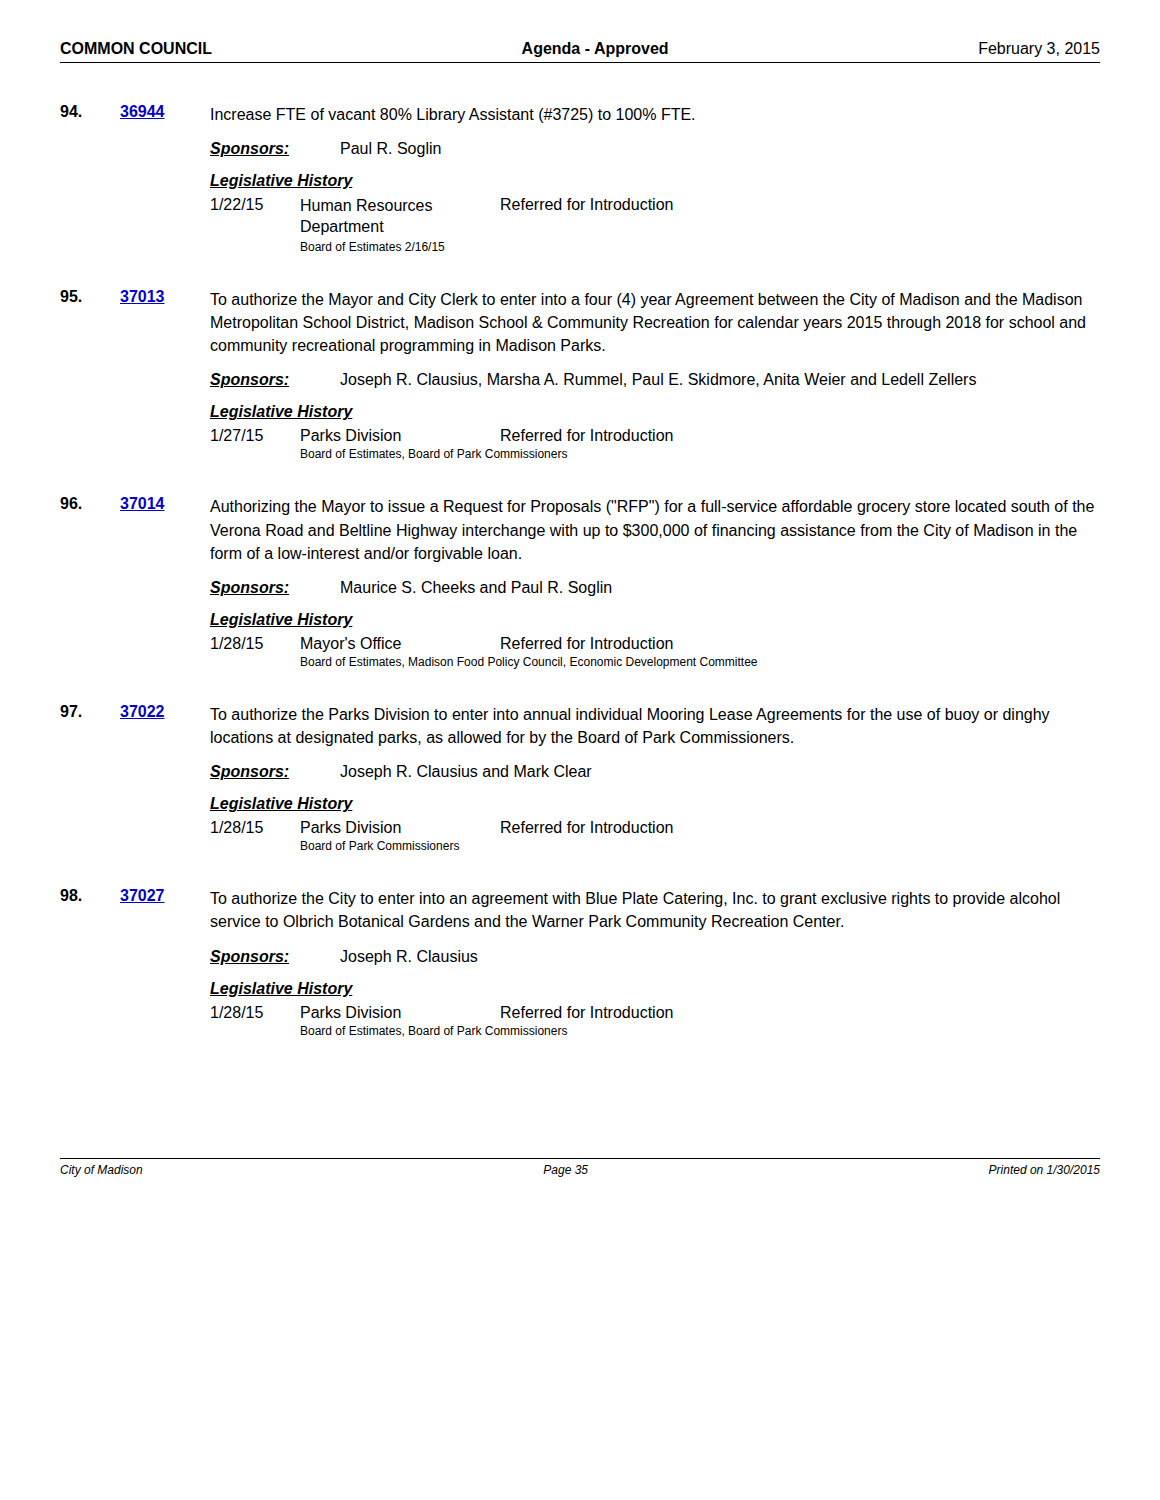Common Council
Agenda - Approved
February 3, 2015
94.
36944
Increase FTE of vacant 80% Library Assistant (#3725) to 100% FTE.
Sponsors:
Paul R. Soglin
Legislative History
1/22/15
Human Resources
Department
Referred for Introduction
Board of Estimates 2/16/15
95.
37013
To authorize the Mayor and City Clerk to enter into a four (4) year Agreement between the City of Madison and the Madison Metropolitan School District, Madison School & Community Recreation for calendar years 2015 through 2018 for school and community recreational programming in Madison Parks.
Sponsors:
Joseph R. Clausius, Marsha A. Rummel, Paul E. Skidmore, Anita Weier and Ledell Zellers
Legislative History
1/27/15
Parks Division
Referred for Introduction
Board of Estimates, Board of Park Commissioners
96.
37014
Authorizing the Mayor to issue a Request for Proposals ("RFP") for a full-service affordable grocery store located south of the Verona Road and Beltline Highway interchange with up to $300,000 of financing assistance from the City of Madison in the form of a low-interest and/or forgivable loan.
Sponsors:
Maurice S. Cheeks and Paul R. Soglin
Legislative History
1/28/15
Mayor's Office
Referred for Introduction
Board of Estimates, Madison Food Policy Council, Economic Development Committee
97.
37022
To authorize the Parks Division to enter into annual individual Mooring Lease Agreements for the use of buoy or dinghy locations at designated parks, as allowed for by the Board of Park Commissioners.
Sponsors:
Joseph R. Clausius and Mark Clear
Legislative History
1/28/15
Parks Division
Referred for Introduction
Board of Park Commissioners
98.
37027
To authorize the City to enter into an agreement with Blue Plate Catering, Inc. to grant exclusive rights to provide alcohol service to Olbrich Botanical Gardens and the Warner Park Community Recreation Center.
Sponsors:
Joseph R. Clausius
Legislative History
1/28/15
Parks Division
Referred for Introduction
Board of Estimates, Board of Park Commissioners
City of Madison
Page 35
Printed on 1/30/2015